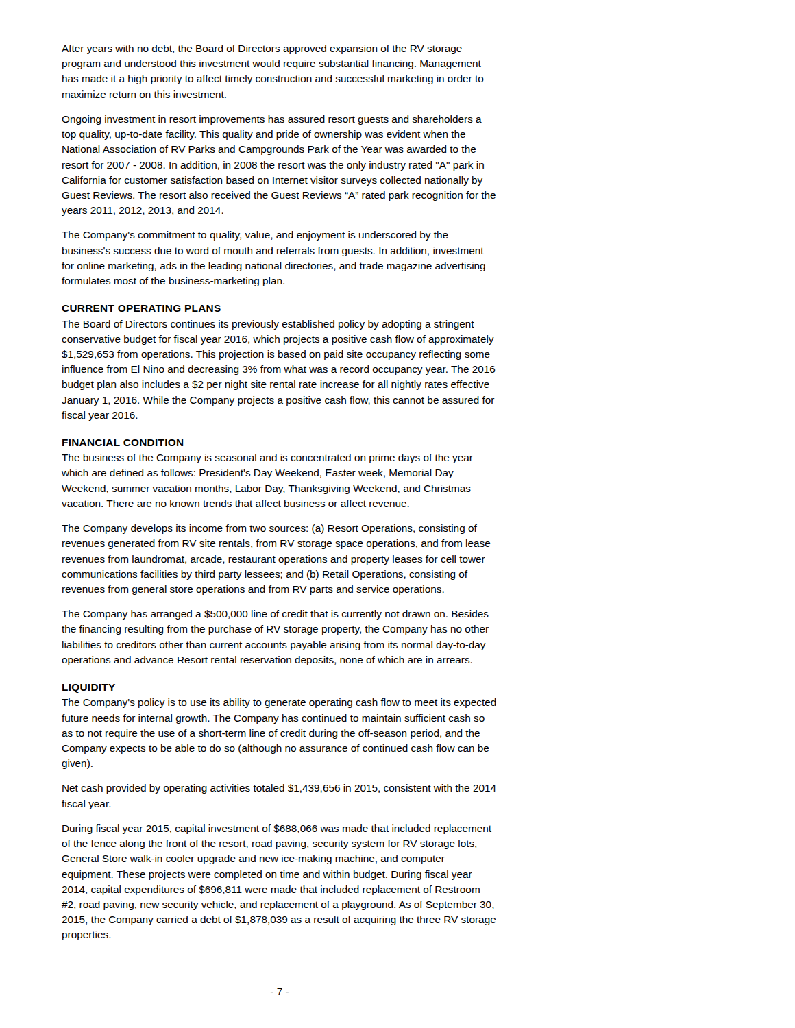After years with no debt, the Board of Directors approved expansion of the RV storage program and understood this investment would require substantial financing. Management has made it a high priority to affect timely construction and successful marketing in order to maximize return on this investment.
Ongoing investment in resort improvements has assured resort guests and shareholders a top quality, up-to-date facility. This quality and pride of ownership was evident when the National Association of RV Parks and Campgrounds Park of the Year was awarded to the resort for 2007 - 2008. In addition, in 2008 the resort was the only industry rated "A" park in California for customer satisfaction based on Internet visitor surveys collected nationally by Guest Reviews. The resort also received the Guest Reviews “A” rated park recognition for the years 2011, 2012, 2013, and 2014.
The Company's commitment to quality, value, and enjoyment is underscored by the business's success due to word of mouth and referrals from guests. In addition, investment for online marketing, ads in the leading national directories, and trade magazine advertising formulates most of the business-marketing plan.
Current Operating Plans
The Board of Directors continues its previously established policy by adopting a stringent conservative budget for fiscal year 2016, which projects a positive cash flow of approximately $1,529,653 from operations. This projection is based on paid site occupancy reflecting some influence from El Nino and decreasing 3% from what was a record occupancy year. The 2016 budget plan also includes a $2 per night site rental rate increase for all nightly rates effective January 1, 2016. While the Company projects a positive cash flow, this cannot be assured for fiscal year 2016.
Financial Condition
The business of the Company is seasonal and is concentrated on prime days of the year which are defined as follows: President's Day Weekend, Easter week, Memorial Day Weekend, summer vacation months, Labor Day, Thanksgiving Weekend, and Christmas vacation. There are no known trends that affect business or affect revenue.
The Company develops its income from two sources: (a) Resort Operations, consisting of revenues generated from RV site rentals, from RV storage space operations, and from lease revenues from laundromat, arcade, restaurant operations and property leases for cell tower communications facilities by third party lessees; and (b) Retail Operations, consisting of revenues from general store operations and from RV parts and service operations.
The Company has arranged a $500,000 line of credit that is currently not drawn on. Besides the financing resulting from the purchase of RV storage property, the Company has no other liabilities to creditors other than current accounts payable arising from its normal day-to-day operations and advance Resort rental reservation deposits, none of which are in arrears.
Liquidity
The Company's policy is to use its ability to generate operating cash flow to meet its expected future needs for internal growth. The Company has continued to maintain sufficient cash so as to not require the use of a short-term line of credit during the off-season period, and the Company expects to be able to do so (although no assurance of continued cash flow can be given).
Net cash provided by operating activities totaled $1,439,656 in 2015, consistent with the 2014 fiscal year.
During fiscal year 2015, capital investment of $688,066 was made that included replacement of the fence along the front of the resort, road paving, security system for RV storage lots, General Store walk-in cooler upgrade and new ice-making machine, and computer equipment. These projects were completed on time and within budget. During fiscal year 2014, capital expenditures of $696,811 were made that included replacement of Restroom #2, road paving, new security vehicle, and replacement of a playground. As of September 30, 2015, the Company carried a debt of $1,878,039 as a result of acquiring the three RV storage properties.
- 7 -